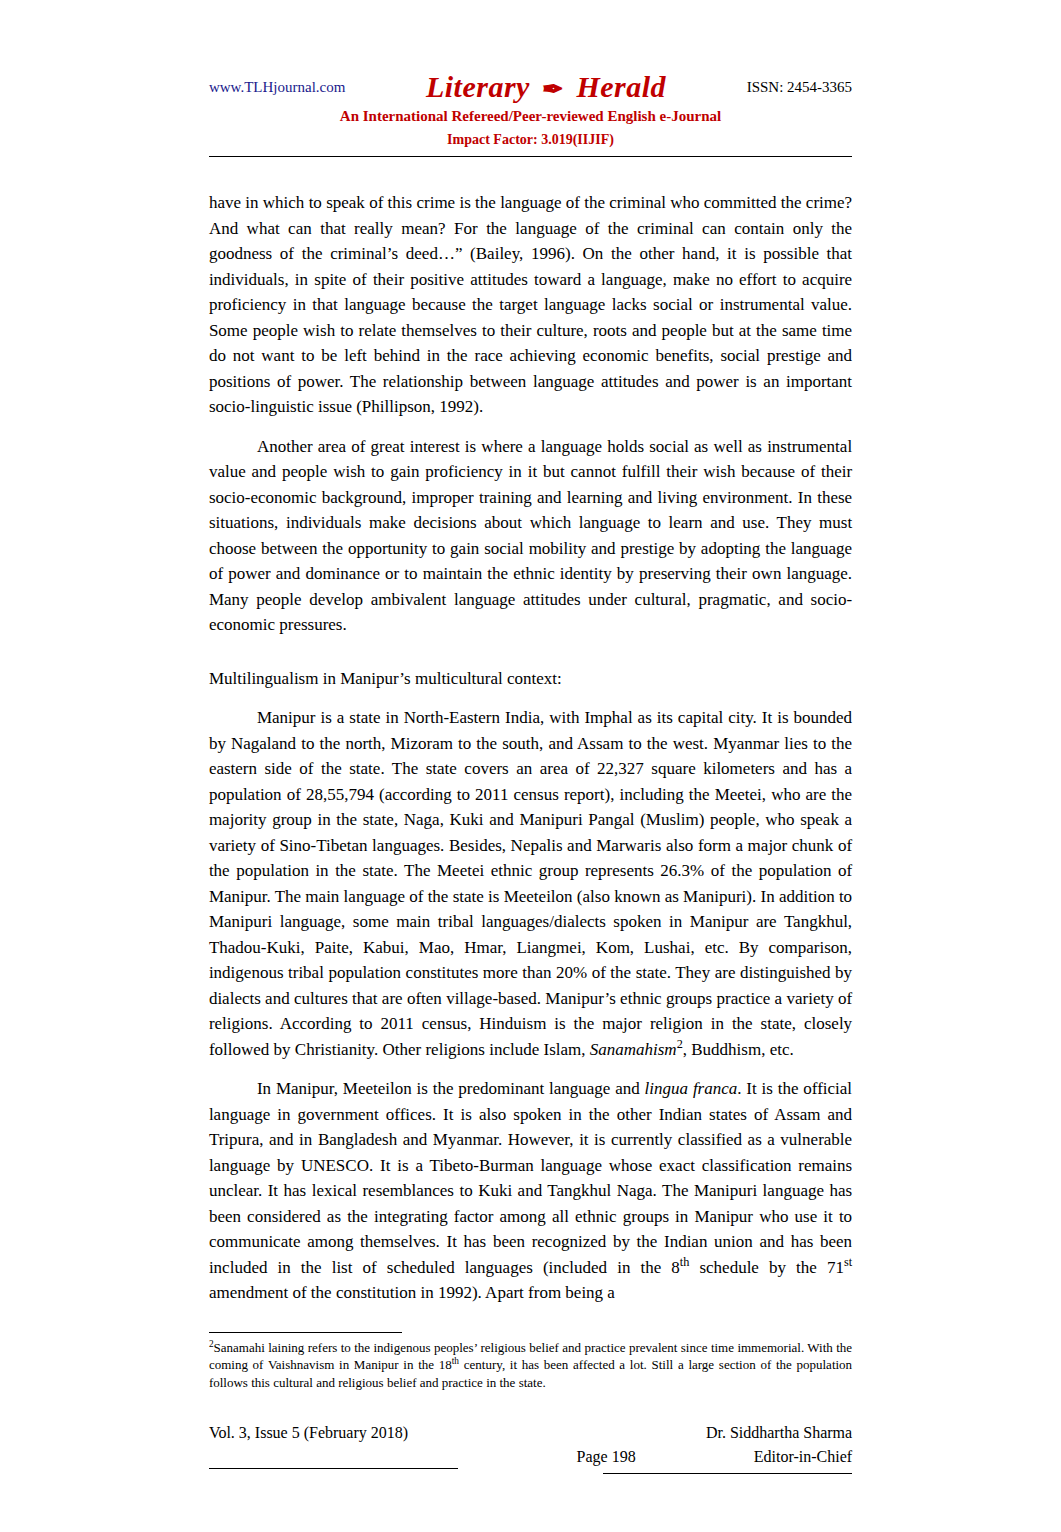www.TLHjournal.com
Literary ✒ Herald
ISSN: 2454-3365
An International Refereed/Peer-reviewed English e-Journal
Impact Factor: 3.019(IIJIF)
have in which to speak of this crime is the language of the criminal who committed the crime? And what can that really mean? For the language of the criminal can contain only the goodness of the criminal’s deed…” (Bailey, 1996). On the other hand, it is possible that individuals, in spite of their positive attitudes toward a language, make no effort to acquire proficiency in that language because the target language lacks social or instrumental value. Some people wish to relate themselves to their culture, roots and people but at the same time do not want to be left behind in the race achieving economic benefits, social prestige and positions of power. The relationship between language attitudes and power is an important socio-linguistic issue (Phillipson, 1992).
Another area of great interest is where a language holds social as well as instrumental value and people wish to gain proficiency in it but cannot fulfill their wish because of their socio-economic background, improper training and learning and living environment. In these situations, individuals make decisions about which language to learn and use. They must choose between the opportunity to gain social mobility and prestige by adopting the language of power and dominance or to maintain the ethnic identity by preserving their own language. Many people develop ambivalent language attitudes under cultural, pragmatic, and socio-economic pressures.
Multilingualism in Manipur’s multicultural context:
Manipur is a state in North-Eastern India, with Imphal as its capital city. It is bounded by Nagaland to the north, Mizoram to the south, and Assam to the west. Myanmar lies to the eastern side of the state. The state covers an area of 22,327 square kilometers and has a population of 28,55,794 (according to 2011 census report), including the Meetei, who are the majority group in the state, Naga, Kuki and Manipuri Pangal (Muslim) people, who speak a variety of Sino-Tibetan languages. Besides, Nepalis and Marwaris also form a major chunk of the population in the state. The Meetei ethnic group represents 26.3% of the population of Manipur. The main language of the state is Meeteilon (also known as Manipuri). In addition to Manipuri language, some main tribal languages/dialects spoken in Manipur are Tangkhul, Thadou-Kuki, Paite, Kabui, Mao, Hmar, Liangmei, Kom, Lushai, etc. By comparison, indigenous tribal population constitutes more than 20% of the state. They are distinguished by dialects and cultures that are often village-based. Manipur’s ethnic groups practice a variety of religions. According to 2011 census, Hinduism is the major religion in the state, closely followed by Christianity. Other religions include Islam, Sanamahism2, Buddhism, etc.
In Manipur, Meeteilon is the predominant language and lingua franca. It is the official language in government offices. It is also spoken in the other Indian states of Assam and Tripura, and in Bangladesh and Myanmar. However, it is currently classified as a vulnerable language by UNESCO. It is a Tibeto-Burman language whose exact classification remains unclear. It has lexical resemblances to Kuki and Tangkhul Naga. The Manipuri language has been considered as the integrating factor among all ethnic groups in Manipur who use it to communicate among themselves. It has been recognized by the Indian union and has been included in the list of scheduled languages (included in the 8th schedule by the 71st amendment of the constitution in 1992). Apart from being a
2Sanamahi laining refers to the indigenous peoples’ religious belief and practice prevalent since time immemorial. With the coming of Vaishnavism in Manipur in the 18th century, it has been affected a lot. Still a large section of the population follows this cultural and religious belief and practice in the state.
Vol. 3, Issue 5 (February 2018)
Dr. Siddhartha Sharma
Page 198
Editor-in-Chief